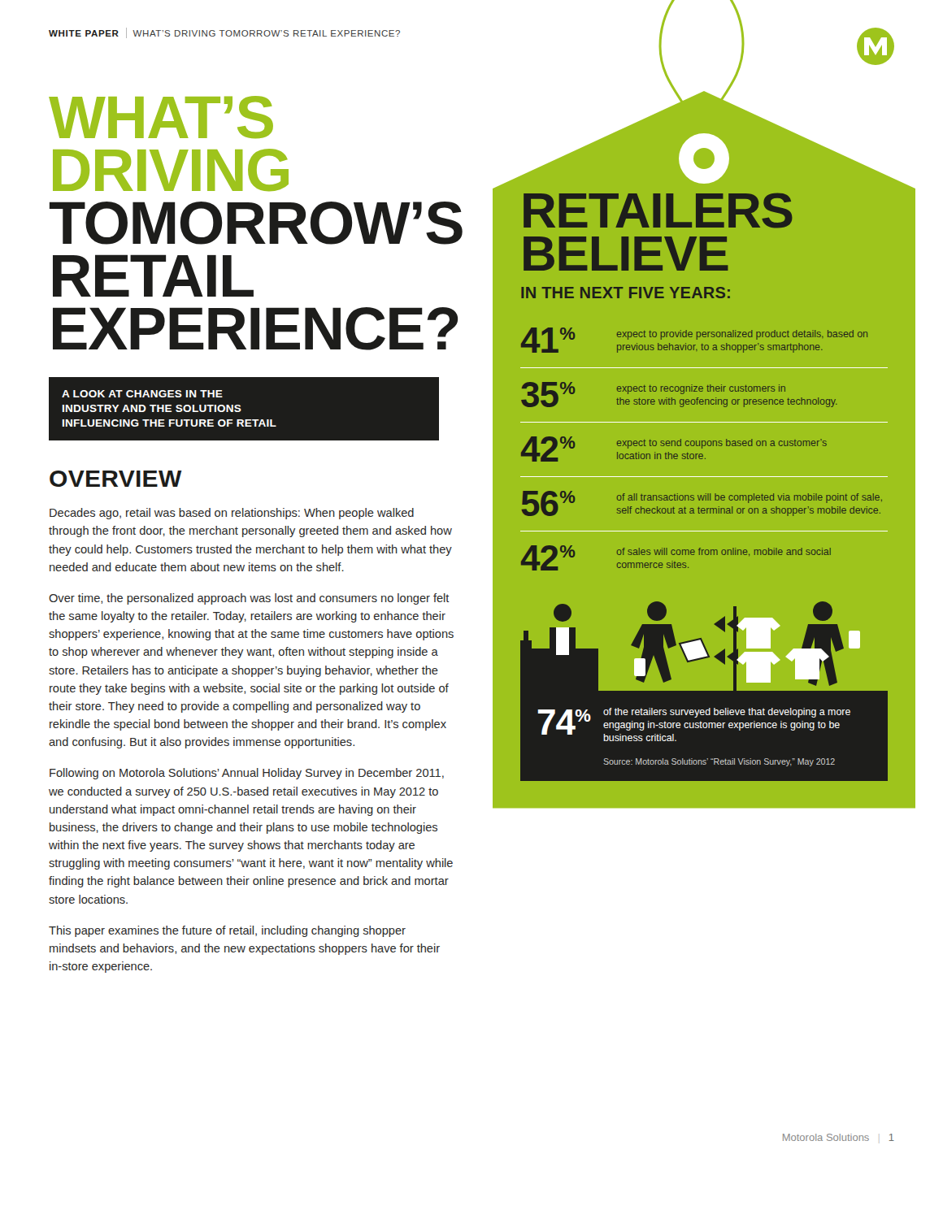White Paper What’s Driving Tomorrow’s Retail Experience?
What’s Driving Tomorrow’s Retail Experience?
A look at changes in the
industry and the solutions
influencing the future of retail
Overview
Decades ago, retail was based on relationships: When people walked through the front door, the merchant personally greeted them and asked how they could help. Customers trusted the merchant to help them with what they needed and educate them about new items on the shelf.
Over time, the personalized approach was lost and consumers no longer felt the same loyalty to the retailer. Today, retailers are working to enhance their shoppers’ experience, knowing that at the same time customers have options to shop wherever and whenever they want, often without stepping inside a store. Retailers has to anticipate a shopper’s buying behavior, whether the route they take begins with a website, social site or the parking lot outside of their store. They need to provide a compelling and personalized way to rekindle the special bond between the shopper and their brand. It’s complex and confusing. But it also provides immense opportunities.
Following on Motorola Solutions’ Annual Holiday Survey in December 2011, we conducted a survey of 250 U.S.-based retail executives in May 2012 to understand what impact omni-channel retail trends are having on their business, the drivers to change and their plans to use mobile technologies within the next five years. The survey shows that merchants today are struggling with meeting consumers’ “want it here, want it now” mentality while finding the right balance between their online presence and brick and mortar store locations.
This paper examines the future of retail, including changing shopper mindsets and behaviors, and the new expectations shoppers have for their in-store experience.
Retailers
Believe
In the next five years:
41%
expect to provide personalized product details, based on previous behavior, to a shopper’s smartphone.
35%
expect to recognize their customers in
the store with geofencing or presence technology.
42%
expect to send coupons based on a customer’s
location in the store.
56%
of all transactions will be completed via mobile point of sale, self checkout at a terminal or on a shopper’s mobile device.
42%
of sales will come from online, mobile and social
commerce sites.
74%
of the retailers surveyed believe that developing a more engaging in-store customer experience is going to be business critical.
Source: Motorola Solutions’ “Retail Vision Survey,” May 2012
Motorola Solutions | 1